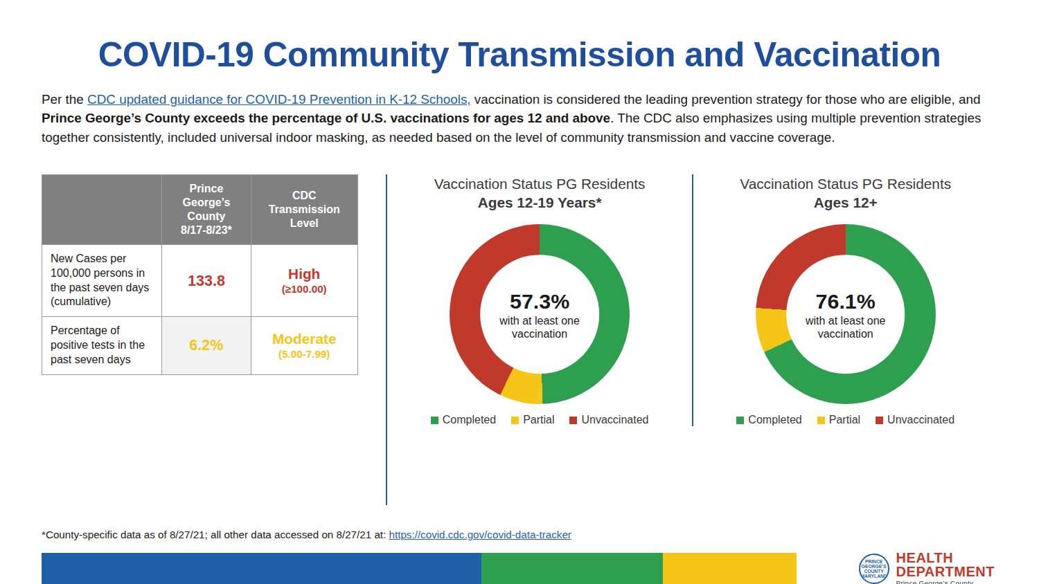COVID-19 Community Transmission and Vaccination
Per the CDC updated guidance for COVID-19 Prevention in K-12 Schools, vaccination is considered the leading prevention strategy for those who are eligible, and Prince George’s County exceeds the percentage of U.S. vaccinations for ages 12 and above. The CDC also emphasizes using multiple prevention strategies together consistently, included universal indoor masking, as needed based on the level of community transmission and vaccine coverage.
| | Prince George’s County 8/17-8/23* | CDC Transmission Level |
| --- | --- | --- |
| New Cases per 100,000 persons in the past seven days (cumulative) | 133.8 | High (≥100.00) |
| Percentage of positive tests in the past seven days | 6.2% | Moderate (5.00-7.99) |
Vaccination Status PG Residents Ages 12-19 Years*
57.3% with at least one vaccination
Completed Partial Unvaccinated
Vaccination Status PG Residents Ages 12+
76.1% with at least one vaccination
Completed Partial Unvaccinated
*County-specific data as of 8/27/21; all other data accessed on 8/27/21 at: https://covid.cdc.gov/covid-data-tracker
PRINCE
GEORGE'S
COUNTY
MARYLAND
HEALTH DEPARTMENT Prince George’s County